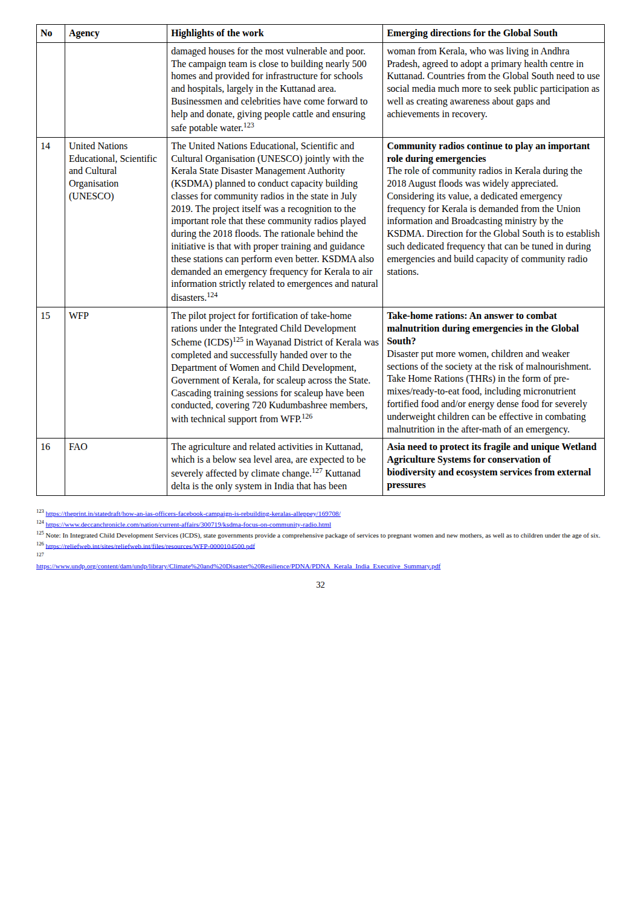| No | Agency | Highlights of the work | Emerging directions for the Global South |
| --- | --- | --- | --- |
| | | damaged houses for the most vulnerable and poor. The campaign team is close to building nearly 500 homes and provided for infrastructure for schools and hospitals, largely in the Kuttanad area. Businessmen and celebrities have come forward to help and donate, giving people cattle and ensuring safe potable water. 123 | woman from Kerala, who was living in Andhra Pradesh, agreed to adopt a primary health centre in Kuttanad. Countries from the Global South need to use social media much more to seek public participation as well as creating awareness about gaps and achievements in recovery. |
| 14 | United Nations Educational, Scientific and Cultural Organisation (UNESCO) | The United Nations Educational, Scientific and Cultural Organisation (UNESCO) jointly with the Kerala State Disaster Management Authority (KSDMA) planned to conduct capacity building classes for community radios in the state in July 2019. The project itself was a recognition to the important role that these community radios played during the 2018 floods. The rationale behind the initiative is that with proper training and guidance these stations can perform even better. KSDMA also demanded an emergency frequency for Kerala to air information strictly related to emergences and natural disasters. 124 | Community radios continue to play an important role during emergencies The role of community radios in Kerala during the 2018 August floods was widely appreciated. Considering its value, a dedicated emergency frequency for Kerala is demanded from the Union information and Broadcasting ministry by the KSDMA. Direction for the Global South is to establish such dedicated frequency that can be tuned in during emergencies and build capacity of community radio stations. |
| 15 | WFP | The pilot project for fortification of take-home rations under the Integrated Child Development Scheme (ICDS) 125 in Wayanad District of Kerala was completed and successfully handed over to the Department of Women and Child Development, Government of Kerala, for scaleup across the State. Cascading training sessions for scaleup have been conducted, covering 720 Kudumbashree members, with technical support from WFP. 126 | Take-home rations: An answer to combat malnutrition during emergencies in the Global South? Disaster put more women, children and weaker sections of the society at the risk of malnourishment. Take Home Rations (THRs) in the form of pre-mixes/ready-to-eat food, including micronutrient fortified food and/or energy dense food for severely underweight children can be effective in combating malnutrition in the after-math of an emergency. |
| 16 | FAO | The agriculture and related activities in Kuttanad, which is a below sea level area, are expected to be severely affected by climate change. 127 Kuttanad delta is the only system in India that has been | Asia need to protect its fragile and unique Wetland Agriculture Systems for conservation of biodiversity and ecosystem services from external pressures |
123 https://theprint.in/statedraft/how-an-ias-officers-facebook-campaign-is-rebuilding-keralas-alleppey/169708/
124 https://www.deccanchronicle.com/nation/current-affairs/300719/ksdma-focus-on-community-radio.html
125 Note: In Integrated Child Development Services (ICDS), state governments provide a comprehensive package of services to pregnant women and new mothers, as well as to children under the age of six.
126 https://reliefweb.int/sites/reliefweb.int/files/resources/WFP-0000104500.pdf
127
https://www.undp.org/content/dam/undp/library/Climate%20and%20Disaster%20Resilience/PDNA/PDNA_Kerala_India_Executive_Summary.pdf
32